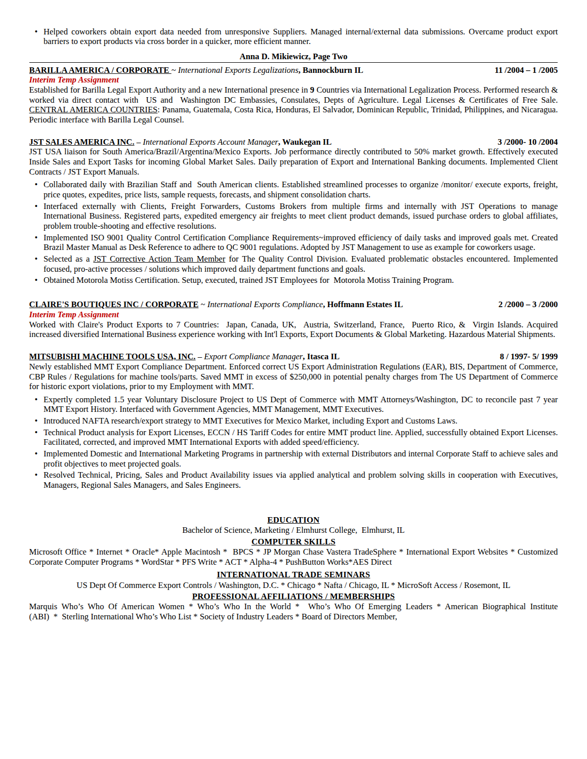Helped coworkers obtain export data needed from unresponsive Suppliers. Managed internal/external data submissions. Overcame product export barriers to export products via cross border in a quicker, more efficient manner.
Anna D. Mikiewicz, Page Two
BARILLA AMERICA / CORPORATE ~ International Exports Legalizations, Bannockburn IL 11 /2004 – 1 /2005
Interim Temp Assignment
Established for Barilla Legal Export Authority and a new International presence in 9 Countries via International Legalization Process. Performed research & worked via direct contact with US and Washington DC Embassies, Consulates, Depts of Agriculture. Legal Licenses & Certificates of Free Sale. CENTRAL AMERICA COUNTRIES: Panama, Guatemala, Costa Rica, Honduras, El Salvador, Dominican Republic, Trinidad, Philippines, and Nicaragua. Periodic interface with Barilla Legal Counsel.
JST SALES AMERICA INC. – International Exports Account Manager, Waukegan IL 3 /2000- 10 /2004
JST USA liaison for South America/Brazil/Argentina/Mexico Exports. Job performance directly contributed to 50% market growth. Effectively executed Inside Sales and Export Tasks for incoming Global Market Sales. Daily preparation of Export and International Banking documents. Implemented Client Contracts / JST Export Manuals.
Collaborated daily with Brazilian Staff and South American clients. Established streamlined processes to organize /monitor/ execute exports, freight, price quotes, expedites, price lists, sample requests, forecasts, and shipment consolidation charts.
Interfaced externally with Clients, Freight Forwarders, Customs Brokers from multiple firms and internally with JST Operations to manage International Business. Registered parts, expedited emergency air freights to meet client product demands, issued purchase orders to global affiliates, problem trouble-shooting and effective resolutions.
Implemented ISO 9001 Quality Control Certification Compliance Requirements~improved efficiency of daily tasks and improved goals met. Created Brazil Master Manual as Desk Reference to adhere to QC 9001 regulations. Adopted by JST Management to use as example for coworkers usage.
Selected as a JST Corrective Action Team Member for The Quality Control Division. Evaluated problematic obstacles encountered. Implemented focused, pro-active processes / solutions which improved daily department functions and goals.
Obtained Motorola Motiss Certification. Setup, executed, trained JST Employees for Motorola Motiss Training Program.
CLAIRE'S BOUTIQUES INC / CORPORATE ~ International Exports Compliance, Hoffmann Estates IL 2 /2000 – 3 /2000
Interim Temp Assignment
Worked with Claire's Product Exports to 7 Countries: Japan, Canada, UK, Austria, Switzerland, France, Puerto Rico, & Virgin Islands. Acquired increased diversified International Business experience working with Int'l Exports, Export Documents & Global Marketing. Hazardous Material Shipments.
MITSUBISHI MACHINE TOOLS USA, INC. – Export Compliance Manager, Itasca IL 8 / 1997- 5/ 1999
Newly established MMT Export Compliance Department. Enforced correct US Export Administration Regulations (EAR), BIS, Department of Commerce, CBP Rules / Regulations for machine tools/parts. Saved MMT in excess of $250,000 in potential penalty charges from The US Department of Commerce for historic export violations, prior to my Employment with MMT.
Expertly completed 1.5 year Voluntary Disclosure Project to US Dept of Commerce with MMT Attorneys/Washington, DC to reconcile past 7 year MMT Export History. Interfaced with Government Agencies, MMT Management, MMT Executives.
Introduced NAFTA research/export strategy to MMT Executives for Mexico Market, including Export and Customs Laws.
Technical Product analysis for Export Licenses, ECCN / HS Tariff Codes for entire MMT product line. Applied, successfully obtained Export Licenses. Facilitated, corrected, and improved MMT International Exports with added speed/efficiency.
Implemented Domestic and International Marketing Programs in partnership with external Distributors and internal Corporate Staff to achieve sales and profit objectives to meet projected goals.
Resolved Technical, Pricing, Sales and Product Availability issues via applied analytical and problem solving skills in cooperation with Executives, Managers, Regional Sales Managers, and Sales Engineers.
EDUCATION
Bachelor of Science, Marketing / Elmhurst College, Elmhurst, IL
COMPUTER SKILLS
Microsoft Office * Internet * Oracle* Apple Macintosh * BPCS * JP Morgan Chase Vastera TradeSphere * International Export Websites * Customized Corporate Computer Programs * WordStar * PFS Write * ACT * Alpha-4 * PushButton Works*AES Direct
INTERNATIONAL TRADE SEMINARS
US Dept Of Commerce Export Controls / Washington, D.C. * Chicago * Nafta / Chicago, IL * MicroSoft Access / Rosemont, IL
PROFESSIONAL AFFILIATIONS / MEMBERSHIPS
Marquis Who’s Who Of American Women * Who’s Who In the World * Who’s Who Of Emerging Leaders * American Biographical Institute (ABI) * Sterling International Who’s Who List * Society of Industry Leaders * Board of Directors Member,